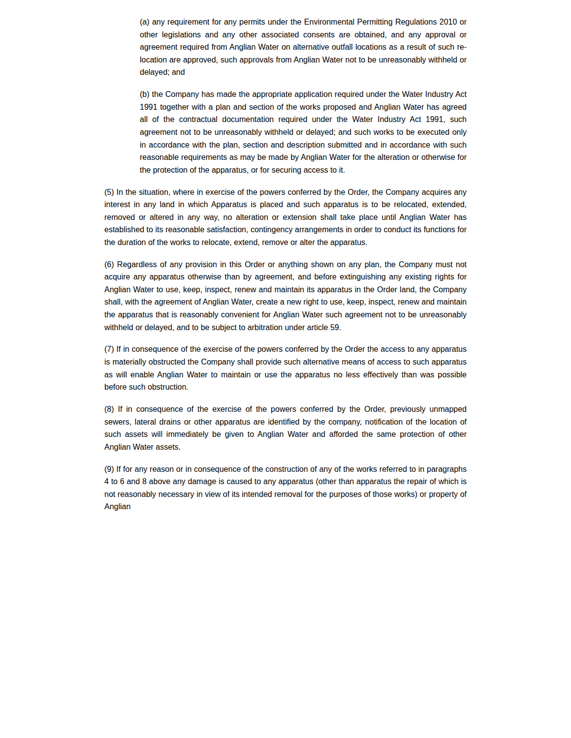(a) any requirement for any permits under the Environmental Permitting Regulations 2010 or other legislations and any other associated consents are obtained, and any approval or agreement required from Anglian Water on alternative outfall locations as a result of such re-location are approved, such approvals from Anglian Water not to be unreasonably withheld or delayed; and
(b) the Company has made the appropriate application required under the Water Industry Act 1991 together with a plan and section of the works proposed and Anglian Water has agreed all of the contractual documentation required under the Water Industry Act 1991, such agreement not to be unreasonably withheld or delayed; and such works to be executed only in accordance with the plan, section and description submitted and in accordance with such reasonable requirements as may be made by Anglian Water for the alteration or otherwise for the protection of the apparatus, or for securing access to it.
(5) In the situation, where in exercise of the powers conferred by the Order, the Company acquires any interest in any land in which Apparatus is placed and such apparatus is to be relocated, extended, removed or altered in any way, no alteration or extension shall take place until Anglian Water has established to its reasonable satisfaction, contingency arrangements in order to conduct its functions for the duration of the works to relocate, extend, remove or alter the apparatus.
(6) Regardless of any provision in this Order or anything shown on any plan, the Company must not acquire any apparatus otherwise than by agreement, and before extinguishing any existing rights for Anglian Water to use, keep, inspect, renew and maintain its apparatus in the Order land, the Company shall, with the agreement of Anglian Water, create a new right to use, keep, inspect, renew and maintain the apparatus that is reasonably convenient for Anglian Water such agreement not to be unreasonably withheld or delayed, and to be subject to arbitration under article 59.
(7) If in consequence of the exercise of the powers conferred by the Order the access to any apparatus is materially obstructed the Company shall provide such alternative means of access to such apparatus as will enable Anglian Water to maintain or use the apparatus no less effectively than was possible before such obstruction.
(8) If in consequence of the exercise of the powers conferred by the Order, previously unmapped sewers, lateral drains or other apparatus are identified by the company, notification of the location of such assets will immediately be given to Anglian Water and afforded the same protection of other Anglian Water assets.
(9) If for any reason or in consequence of the construction of any of the works referred to in paragraphs 4 to 6 and 8 above any damage is caused to any apparatus (other than apparatus the repair of which is not reasonably necessary in view of its intended removal for the purposes of those works) or property of Anglian